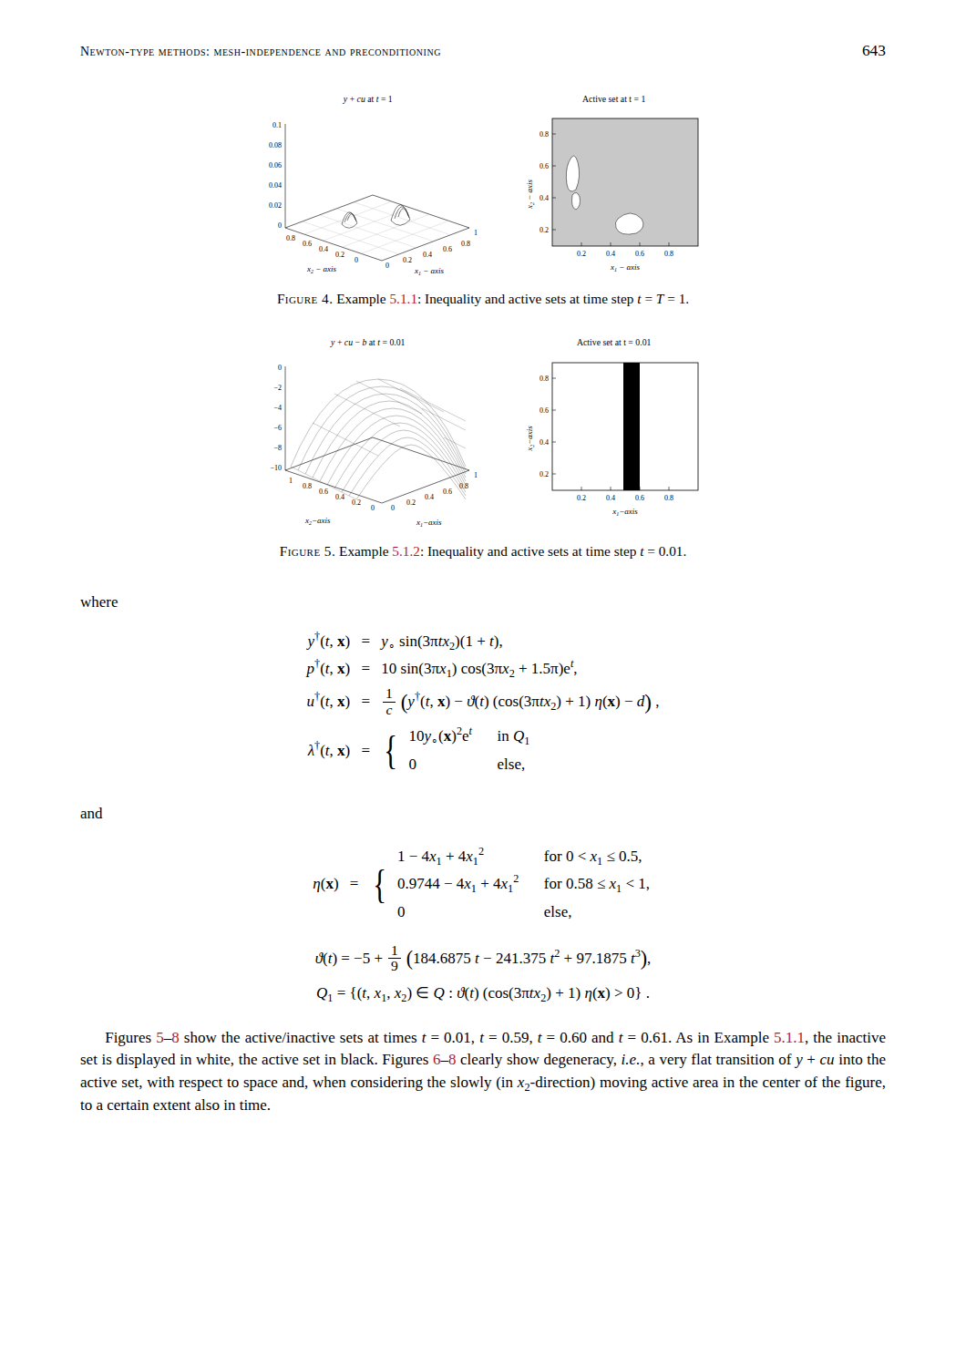Newton-type methods: mesh-independence and preconditioning 643
y + cu at t = 1
0.1 0.08 0.06 0.04 0.02 0 0.8 0.6 0.4 0.2 0 0 0.2 0.4 0.6 0.8 1 x2 − axis x1 − axis
Active set at t = 1
0.8 0.6 0.4 0.2 0.2 0.4 0.6 0.8 x2 − axis x1 − axis
Figure 4. Example 5.1.1: Inequality and active sets at time step t = T = 1.
y + cu − b at t = 0.01
0 −2 −4 −6 −8 −10 1 0.8 0.6 0.4 0.2 0 0 0.2 0.4 0.6 0.8 1 x2−axis x1−axis
Active set at t = 0.01
0.8 0.6 0.4 0.2 0.2 0.4 0.6 0.8 x2−axis x1−axis
Figure 5. Example 5.1.2: Inequality and active sets at time step t = 0.01.
where
| y † ( t , x ) | = | y ∘ sin(3π tx 2 )(1 + t ), |
| p † ( t , x ) | = | 10 sin(3π x 1 ) cos(3π x 2 + 1.5π)e t , |
| u † ( t , x ) | = | 1 c ( y † ( t , x ) − ϑ ( t ) (cos(3π tx 2 ) + 1) η ( x ) − d ) , |
| λ † ( t , x ) | = | { / 10 y ∘ ( x ) 2 e t / in Q 1 / / 0 / else, / |
and
| η ( x ) | = | { / 1 − 4 x 1 + 4 x 1 2 / for 0 < x 1 ≤ 0.5, / / 0.9744 − 4 x 1 + 4 x 1 2 / for 0.58 ≤ x 1 < 1, / / 0 / else, / |
ϑ(t) = −5 + 19 (184.6875 t − 241.375 t2 + 97.1875 t3),
Q1 = {(t, x1, x2) ∈ Q : ϑ(t) (cos(3πtx2) + 1) η(x) > 0} .
Figures 5–8 show the active/inactive sets at times t = 0.01, t = 0.59, t = 0.60 and t = 0.61. As in Example 5.1.1, the inactive set is displayed in white, the active set in black. Figures 6–8 clearly show degeneracy, i.e., a very flat transition of y + cu into the active set, with respect to space and, when considering the slowly (in x2-direction) moving active area in the center of the figure, to a certain extent also in time.